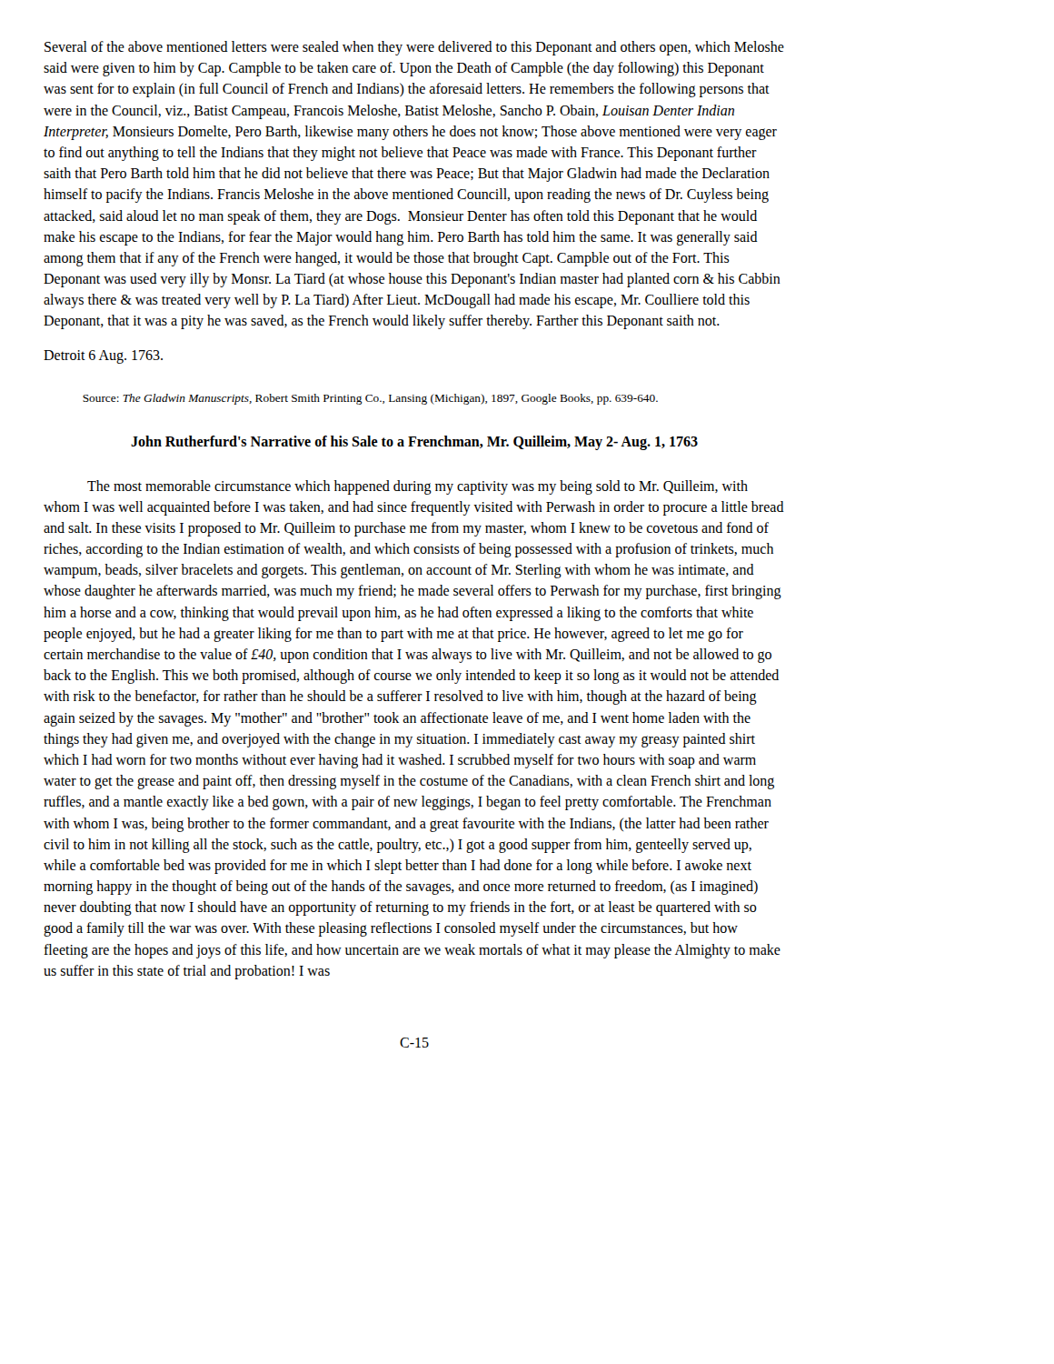Several of the above mentioned letters were sealed when they were delivered to this Deponant and others open, which Meloshe said were given to him by Cap. Campble to be taken care of. Upon the Death of Campble (the day following) this Deponant was sent for to explain (in full Council of French and Indians) the aforesaid letters. He remembers the following persons that were in the Council, viz., Batist Campeau, Francois Meloshe, Batist Meloshe, Sancho P. Obain, Louisan Denter Indian Interpreter, Monsieurs Domelte, Pero Barth, likewise many others he does not know; Those above mentioned were very eager to find out anything to tell the Indians that they might not believe that Peace was made with France. This Deponant further saith that Pero Barth told him that he did not believe that there was Peace; But that Major Gladwin had made the Declaration himself to pacify the Indians. Francis Meloshe in the above mentioned Councill, upon reading the news of Dr. Cuyless being attacked, said aloud let no man speak of them, they are Dogs. Monsieur Denter has often told this Deponant that he would make his escape to the Indians, for fear the Major would hang him. Pero Barth has told him the same. It was generally said among them that if any of the French were hanged, it would be those that brought Capt. Campble out of the Fort. This Deponant was used very illy by Monsr. La Tiard (at whose house this Deponant's Indian master had planted corn & his Cabbin always there & was treated very well by P. La Tiard) After Lieut. McDougall had made his escape, Mr. Coulliere told this Deponant, that it was a pity he was saved, as the French would likely suffer thereby. Farther this Deponant saith not.
Detroit 6 Aug. 1763.
Source: The Gladwin Manuscripts, Robert Smith Printing Co., Lansing (Michigan), 1897, Google Books, pp. 639-640.
John Rutherfurd's Narrative of his Sale to a Frenchman, Mr. Quilleim, May 2- Aug. 1, 1763
The most memorable circumstance which happened during my captivity was my being sold to Mr. Quilleim, with whom I was well acquainted before I was taken, and had since frequently visited with Perwash in order to procure a little bread and salt. In these visits I proposed to Mr. Quilleim to purchase me from my master, whom I knew to be covetous and fond of riches, according to the Indian estimation of wealth, and which consists of being possessed with a profusion of trinkets, much wampum, beads, silver bracelets and gorgets. This gentleman, on account of Mr. Sterling with whom he was intimate, and whose daughter he afterwards married, was much my friend; he made several offers to Perwash for my purchase, first bringing him a horse and a cow, thinking that would prevail upon him, as he had often expressed a liking to the comforts that white people enjoyed, but he had a greater liking for me than to part with me at that price. He however, agreed to let me go for certain merchandise to the value of £40, upon condition that I was always to live with Mr. Quilleim, and not be allowed to go back to the English. This we both promised, although of course we only intended to keep it so long as it would not be attended with risk to the benefactor, for rather than he should be a sufferer I resolved to live with him, though at the hazard of being again seized by the savages. My "mother" and "brother" took an affectionate leave of me, and I went home laden with the things they had given me, and overjoyed with the change in my situation. I immediately cast away my greasy painted shirt which I had worn for two months without ever having had it washed. I scrubbed myself for two hours with soap and warm water to get the grease and paint off, then dressing myself in the costume of the Canadians, with a clean French shirt and long ruffles, and a mantle exactly like a bed gown, with a pair of new leggings, I began to feel pretty comfortable. The Frenchman with whom I was, being brother to the former commandant, and a great favourite with the Indians, (the latter had been rather civil to him in not killing all the stock, such as the cattle, poultry, etc.,) I got a good supper from him, genteelly served up, while a comfortable bed was provided for me in which I slept better than I had done for a long while before. I awoke next morning happy in the thought of being out of the hands of the savages, and once more returned to freedom, (as I imagined) never doubting that now I should have an opportunity of returning to my friends in the fort, or at least be quartered with so good a family till the war was over. With these pleasing reflections I consoled myself under the circumstances, but how fleeting are the hopes and joys of this life, and how uncertain are we weak mortals of what it may please the Almighty to make us suffer in this state of trial and probation! I was
C-15